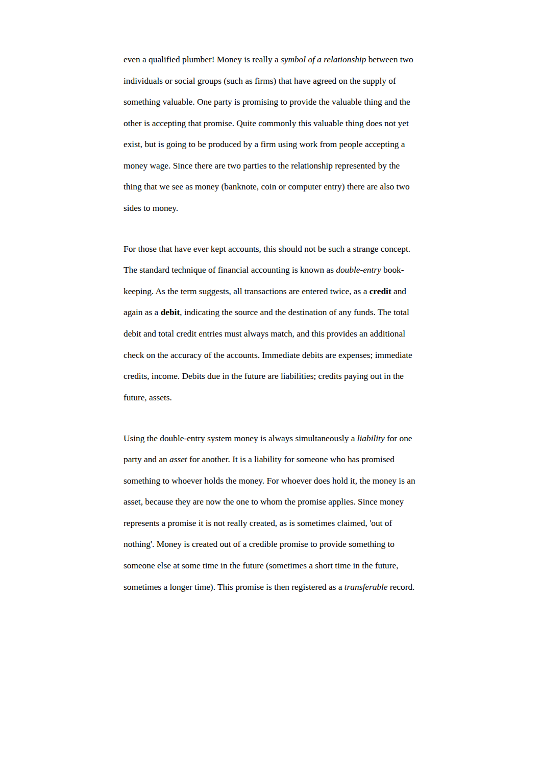even a qualified plumber! Money is really a symbol of a relationship between two individuals or social groups (such as firms) that have agreed on the supply of something valuable. One party is promising to provide the valuable thing and the other is accepting that promise. Quite commonly this valuable thing does not yet exist, but is going to be produced by a firm using work from people accepting a money wage. Since there are two parties to the relationship represented by the thing that we see as money (banknote, coin or computer entry) there are also two sides to money.
For those that have ever kept accounts, this should not be such a strange concept. The standard technique of financial accounting is known as double-entry book-keeping. As the term suggests, all transactions are entered twice, as a credit and again as a debit, indicating the source and the destination of any funds. The total debit and total credit entries must always match, and this provides an additional check on the accuracy of the accounts. Immediate debits are expenses; immediate credits, income. Debits due in the future are liabilities; credits paying out in the future, assets.
Using the double-entry system money is always simultaneously a liability for one party and an asset for another. It is a liability for someone who has promised something to whoever holds the money. For whoever does hold it, the money is an asset, because they are now the one to whom the promise applies. Since money represents a promise it is not really created, as is sometimes claimed, 'out of nothing'. Money is created out of a credible promise to provide something to someone else at some time in the future (sometimes a short time in the future, sometimes a longer time). This promise is then registered as a transferable record.